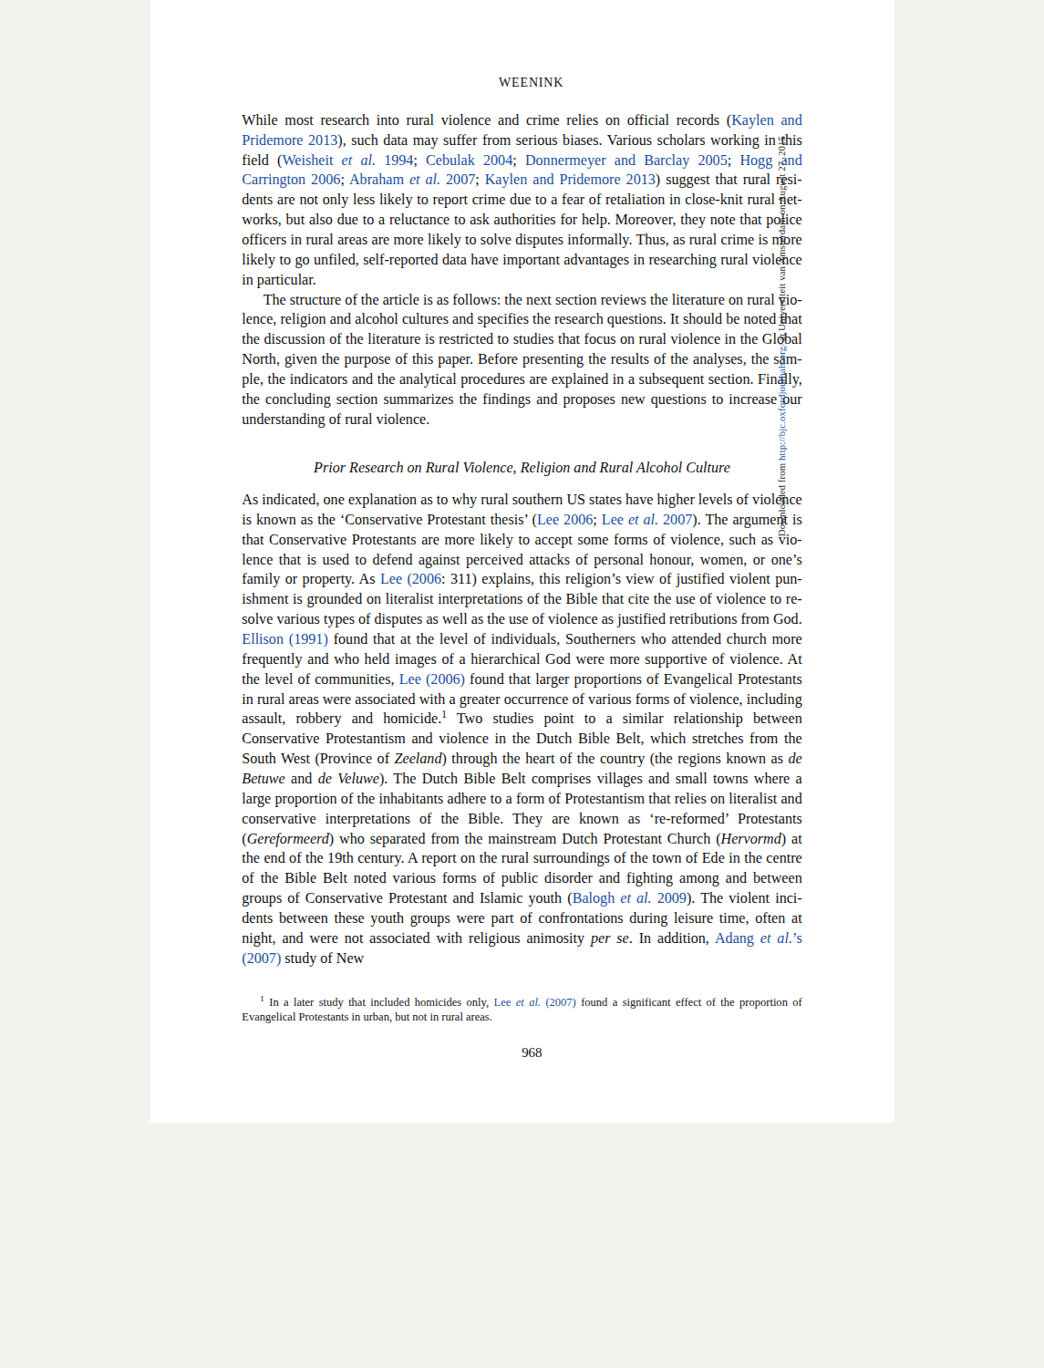Downloaded from http://bjc.oxfordjournals.org/ at Universiteit van Amsterdam on August 27, 2015
WEENINK
While most research into rural violence and crime relies on official records (Kaylen and Pridemore 2013), such data may suffer from serious biases. Various scholars working in this field (Weisheit et al. 1994; Cebulak 2004; Donnermeyer and Barclay 2005; Hogg and Carrington 2006; Abraham et al. 2007; Kaylen and Pridemore 2013) suggest that rural residents are not only less likely to report crime due to a fear of retaliation in close-knit rural networks, but also due to a reluctance to ask authorities for help. Moreover, they note that police officers in rural areas are more likely to solve disputes informally. Thus, as rural crime is more likely to go unfiled, self-reported data have important advantages in researching rural violence in particular.
The structure of the article is as follows: the next section reviews the literature on rural violence, religion and alcohol cultures and specifies the research questions. It should be noted that the discussion of the literature is restricted to studies that focus on rural violence in the Global North, given the purpose of this paper. Before presenting the results of the analyses, the sample, the indicators and the analytical procedures are explained in a subsequent section. Finally, the concluding section summarizes the findings and proposes new questions to increase our understanding of rural violence.
Prior Research on Rural Violence, Religion and Rural Alcohol Culture
As indicated, one explanation as to why rural southern US states have higher levels of violence is known as the ‘Conservative Protestant thesis’ (Lee 2006; Lee et al. 2007). The argument is that Conservative Protestants are more likely to accept some forms of violence, such as violence that is used to defend against perceived attacks of personal honour, women, or one’s family or property. As Lee (2006: 311) explains, this religion’s view of justified violent punishment is grounded on literalist interpretations of the Bible that cite the use of violence to resolve various types of disputes as well as the use of violence as justified retributions from God. Ellison (1991) found that at the level of individuals, Southerners who attended church more frequently and who held images of a hierarchical God were more supportive of violence. At the level of communities, Lee (2006) found that larger proportions of Evangelical Protestants in rural areas were associated with a greater occurrence of various forms of violence, including assault, robbery and homicide.1 Two studies point to a similar relationship between Conservative Protestantism and violence in the Dutch Bible Belt, which stretches from the South West (Province of Zeeland) through the heart of the country (the regions known as de Betuwe and de Veluwe). The Dutch Bible Belt comprises villages and small towns where a large proportion of the inhabitants adhere to a form of Protestantism that relies on literalist and conservative interpretations of the Bible. They are known as ‘re-reformed’ Protestants (Gereformeerd) who separated from the mainstream Dutch Protestant Church (Hervormd) at the end of the 19th century. A report on the rural surroundings of the town of Ede in the centre of the Bible Belt noted various forms of public disorder and fighting among and between groups of Conservative Protestant and Islamic youth (Balogh et al. 2009). The violent incidents between these youth groups were part of confrontations during leisure time, often at night, and were not associated with religious animosity per se. In addition, Adang et al.’s (2007) study of New
1 In a later study that included homicides only, Lee et al. (2007) found a significant effect of the proportion of Evangelical Protestants in urban, but not in rural areas.
968